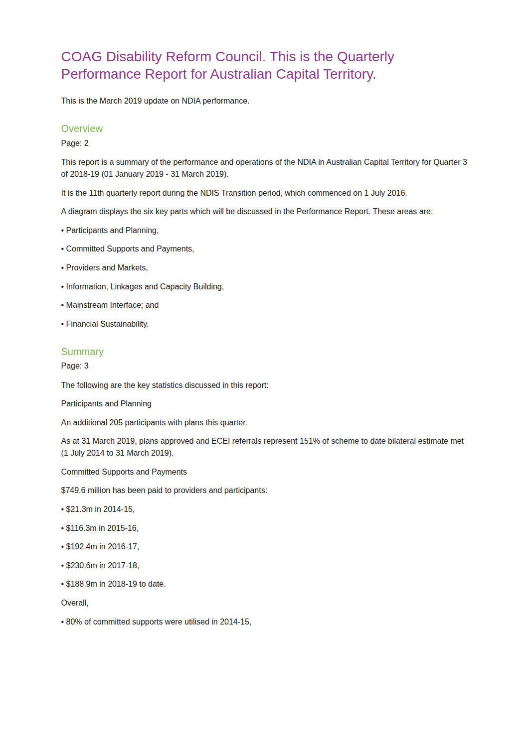COAG Disability Reform Council. This is the Quarterly Performance Report for Australian Capital Territory.
This is the March 2019 update on NDIA performance.
Overview
Page: 2
This report is a summary of the performance and operations of the NDIA in Australian Capital Territory for Quarter 3 of 2018-19 (01 January 2019 - 31 March 2019).
It is the 11th quarterly report during the NDIS Transition period, which commenced on 1 July 2016.
A diagram displays the six key parts which will be discussed in the Performance Report. These areas are:
Participants and Planning,
Committed Supports and Payments,
Providers and Markets,
Information, Linkages and Capacity Building,
Mainstream Interface; and
Financial Sustainability.
Summary
Page: 3
The following are the key statistics discussed in this report:
Participants and Planning
An additional 205 participants with plans this quarter.
As at 31 March 2019, plans approved and ECEI referrals represent 151% of scheme to date bilateral estimate met (1 July 2014 to 31 March 2019).
Committed Supports and Payments
$749.6 million has been paid to providers and participants:
$21.3m in 2014-15,
$116.3m in 2015-16,
$192.4m in 2016-17,
$230.6m in 2017-18,
$188.9m in 2018-19 to date.
Overall,
80% of committed supports were utilised in 2014-15,